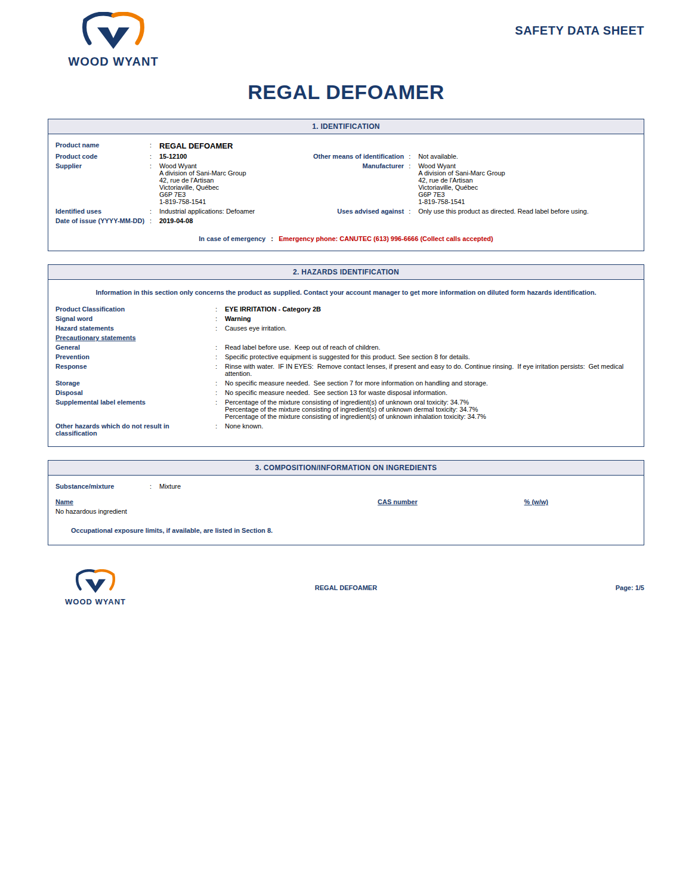WOOD WYANT
SAFETY DATA SHEET
REGAL DEFOAMER
1. IDENTIFICATION
| Product name | : | REGAL DEFOAMER |
| Product code | : | 15-12100 | Other means of identification | : | Not available. |
| Supplier | : | Wood Wyant A division of Sani-Marc Group 42, rue de l'Artisan Victoriaville, Québec G6P 7E3 1-819-758-1541 | Manufacturer | : | Wood Wyant A division of Sani-Marc Group 42, rue de l'Artisan Victoriaville, Québec G6P 7E3 1-819-758-1541 |
| Identified uses | : | Industrial applications: Defoamer | Uses advised against | : | Only use this product as directed. Read label before using. |
| Date of issue (YYYY-MM-DD) | : | 2019-04-08 | |
In case of emergency : Emergency phone: CANUTEC (613) 996-6666 (Collect calls accepted)
2. HAZARDS IDENTIFICATION
Information in this section only concerns the product as supplied. Contact your account manager to get more information on diluted form hazards identification.
| Product Classification | : | EYE IRRITATION - Category 2B |
| Signal word | : | Warning |
| Hazard statements | : | Causes eye irritation. |
| Precautionary statements | | |
| General | : | Read label before use. Keep out of reach of children. |
| Prevention | : | Specific protective equipment is suggested for this product. See section 8 for details. |
| Response | : | Rinse with water. IF IN EYES: Remove contact lenses, if present and easy to do. Continue rinsing. If eye irritation persists: Get medical attention. |
| Storage | : | No specific measure needed. See section 7 for more information on handling and storage. |
| Disposal | : | No specific measure needed. See section 13 for waste disposal information. |
| Supplemental label elements | : | Percentage of the mixture consisting of ingredient(s) of unknown oral toxicity: 34.7% Percentage of the mixture consisting of ingredient(s) of unknown dermal toxicity: 34.7% Percentage of the mixture consisting of ingredient(s) of unknown inhalation toxicity: 34.7% |
| Other hazards which do not result in classification | : | None known. |
3. COMPOSITION/INFORMATION ON INGREDIENTS
| Substance/mixture | : | Mixture |
| Name | CAS number | % (w/w) |
| No hazardous ingredient | | |
Occupational exposure limits, if available, are listed in Section 8.
WOOD WYANT
REGAL DEFOAMER
Page: 1/5